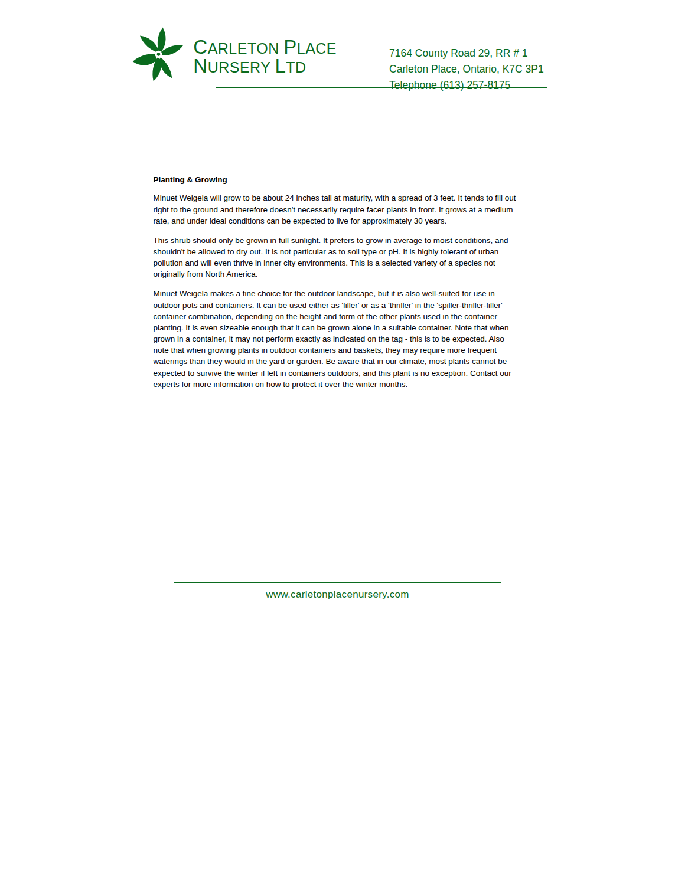CARLETON PLACE
NURSERY LTD
7164 County Road 29, RR # 1
Carleton Place, Ontario, K7C 3P1
Telephone (613) 257-8175
Planting & Growing
Minuet Weigela will grow to be about 24 inches tall at maturity, with a spread of 3 feet. It tends to fill out right to the ground and therefore doesn't necessarily require facer plants in front. It grows at a medium rate, and under ideal conditions can be expected to live for approximately 30 years.
This shrub should only be grown in full sunlight. It prefers to grow in average to moist conditions, and shouldn't be allowed to dry out. It is not particular as to soil type or pH. It is highly tolerant of urban pollution and will even thrive in inner city environments. This is a selected variety of a species not originally from North America.
Minuet Weigela makes a fine choice for the outdoor landscape, but it is also well-suited for use in outdoor pots and containers. It can be used either as 'filler' or as a 'thriller' in the 'spiller-thriller-filler' container combination, depending on the height and form of the other plants used in the container planting. It is even sizeable enough that it can be grown alone in a suitable container. Note that when grown in a container, it may not perform exactly as indicated on the tag - this is to be expected. Also note that when growing plants in outdoor containers and baskets, they may require more frequent waterings than they would in the yard or garden. Be aware that in our climate, most plants cannot be expected to survive the winter if left in containers outdoors, and this plant is no exception. Contact our experts for more information on how to protect it over the winter months.
www.carletonplacenursery.com